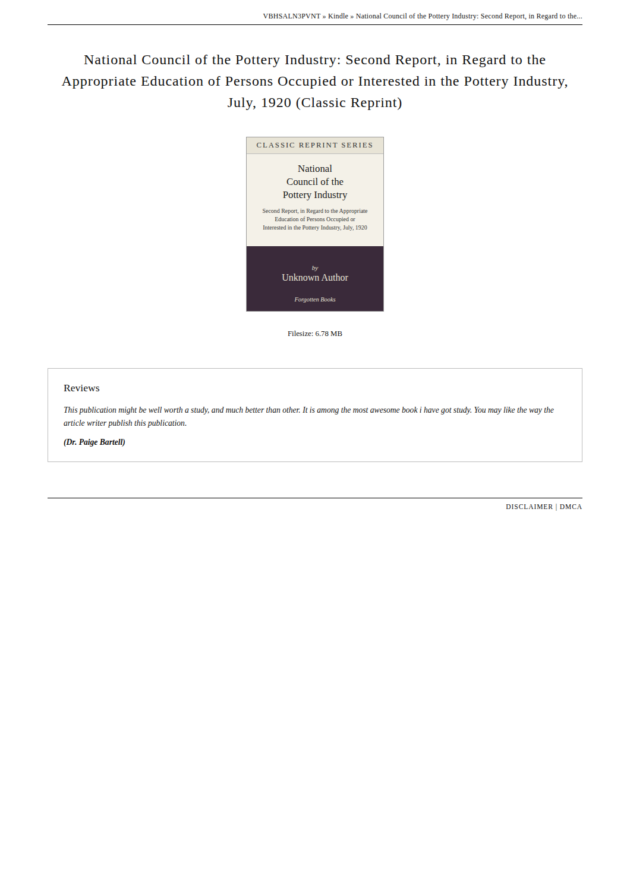VBHSALN3PVNT » Kindle » National Council of the Pottery Industry: Second Report, in Regard to the...
National Council of the Pottery Industry: Second Report, in Regard to the Appropriate Education of Persons Occupied or Interested in the Pottery Industry, July, 1920 (Classic Reprint)
CLASSIC REPRINT SERIES
National
Council of the
Pottery Industry
Second Report, in Regard to the Appropriate
Education of Persons Occupied or
Interested in the Pottery Industry, July, 1920
by
Unknown Author
Forgotten Books
Filesize: 6.78 MB
Reviews
This publication might be well worth a study, and much better than other. It is among the most awesome book i have got study. You may like the way the article writer publish this publication.
(Dr. Paige Bartell)
DISCLAIMER | DMCA